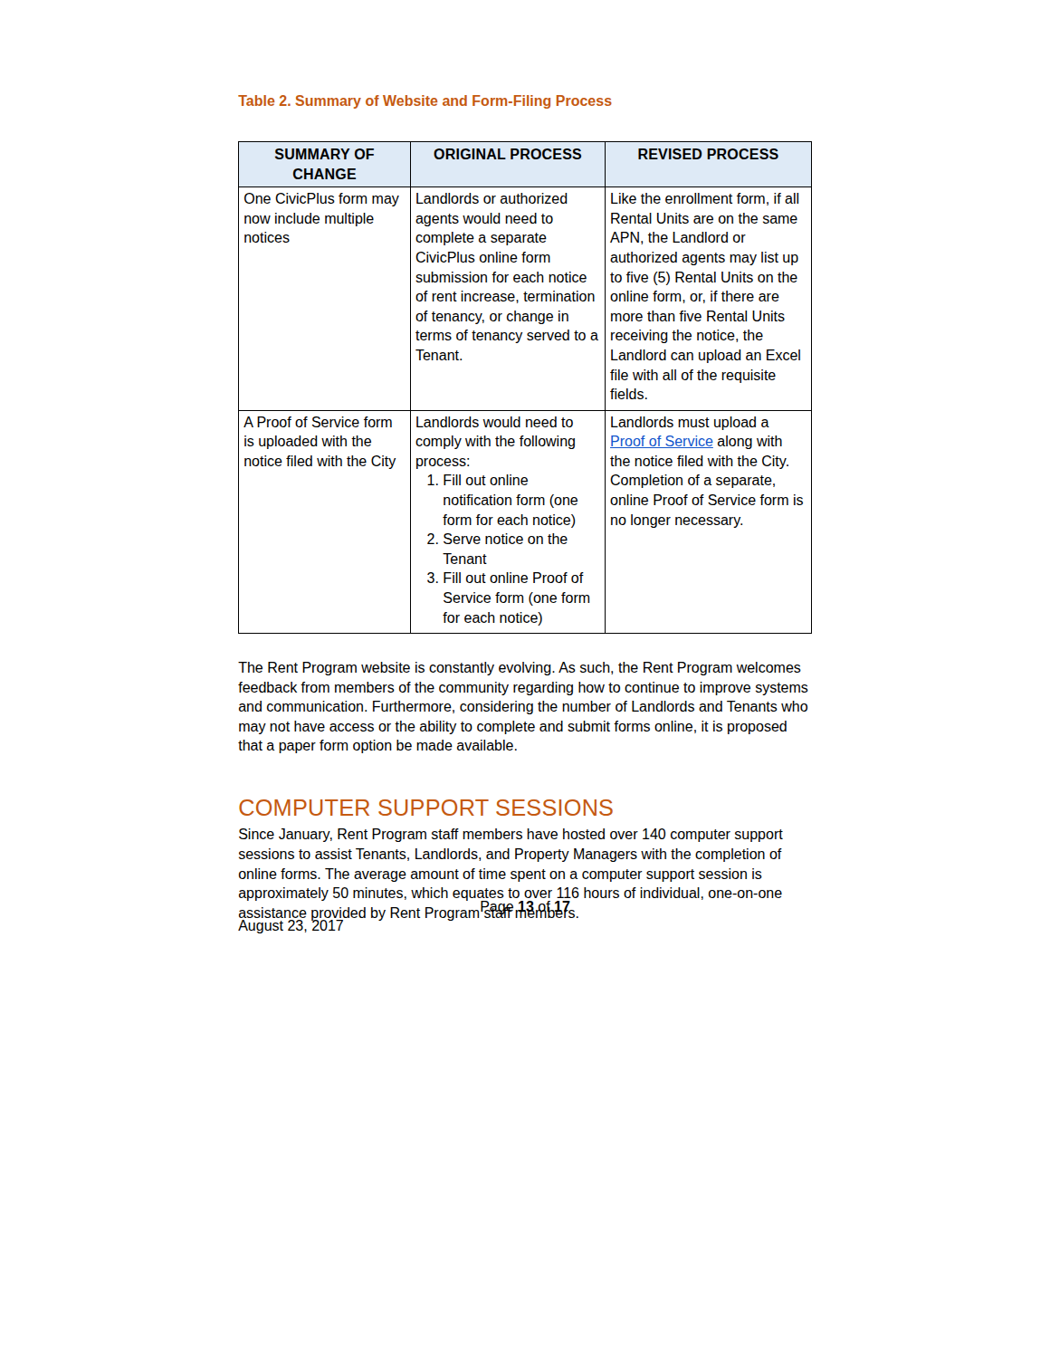Table 2. Summary of Website and Form-Filing Process
| SUMMARY OF CHANGE | ORIGINAL PROCESS | REVISED PROCESS |
| --- | --- | --- |
| One CivicPlus form may now include multiple notices | Landlords or authorized agents would need to complete a separate CivicPlus online form submission for each notice of rent increase, termination of tenancy, or change in terms of tenancy served to a Tenant. | Like the enrollment form, if all Rental Units are on the same APN, the Landlord or authorized agents may list up to five (5) Rental Units on the online form, or, if there are more than five Rental Units receiving the notice, the Landlord can upload an Excel file with all of the requisite fields. |
| A Proof of Service form is uploaded with the notice filed with the City | Landlords would need to comply with the following process: Fill out online notification form (one form for each notice) Serve notice on the Tenant Fill out online Proof of Service form (one form for each notice) | Landlords must upload a Proof of Service along with the notice filed with the City. Completion of a separate, online Proof of Service form is no longer necessary. |
The Rent Program website is constantly evolving. As such, the Rent Program welcomes feedback from members of the community regarding how to continue to improve systems and communication. Furthermore, considering the number of Landlords and Tenants who may not have access or the ability to complete and submit forms online, it is proposed that a paper form option be made available.
COMPUTER SUPPORT SESSIONS
Since January, Rent Program staff members have hosted over 140 computer support sessions to assist Tenants, Landlords, and Property Managers with the completion of online forms. The average amount of time spent on a computer support session is approximately 50 minutes, which equates to over 116 hours of individual, one-on-one assistance provided by Rent Program staff members.
Page 13 of 17
August 23, 2017